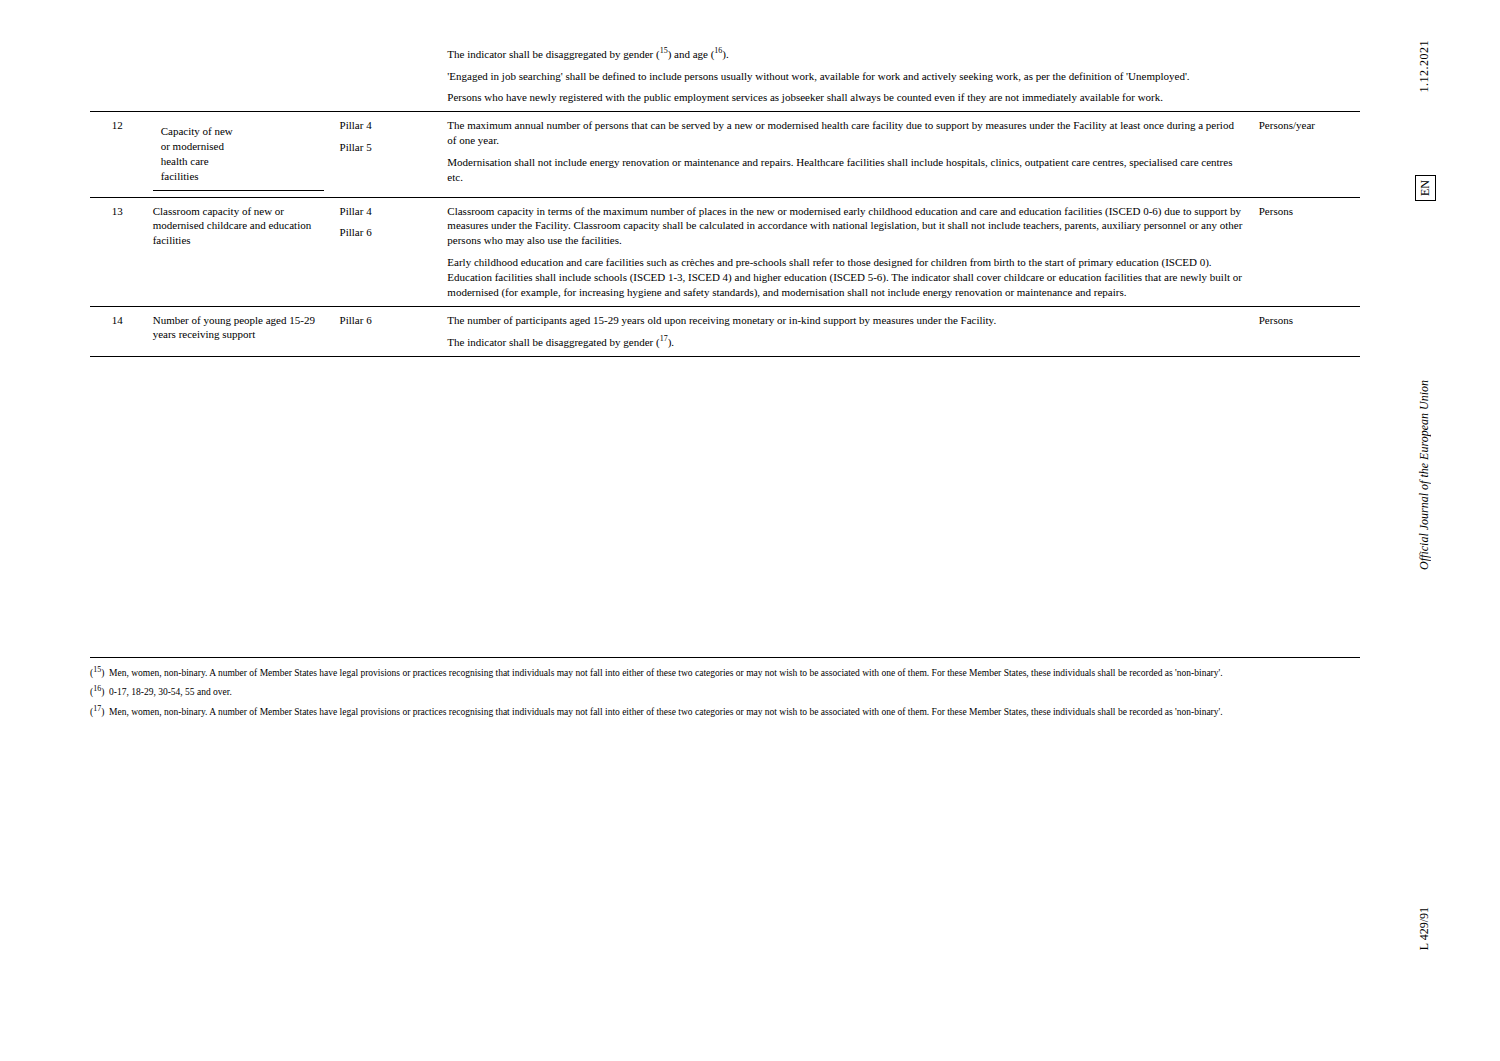1.12.2021
EN
Official Journal of the European Union
L 429/91
| | | | The indicator shall be disaggregated by gender ( 15 ) and age ( 16 ). 'Engaged in job searching' shall be defined to include persons usually without work, available for work and actively seeking work, as per the definition of 'Unemployed'. Persons who have newly registered with the public employment services as jobseeker shall always be counted even if they are not immediately available for work. | |
| 12 | / Capacity of new or modernised health care facilities / / | Pillar 4 Pillar 5 | The maximum annual number of persons that can be served by a new or modernised health care facility due to support by measures under the Facility at least once during a period of one year. Modernisation shall not include energy renovation or maintenance and repairs. Healthcare facilities shall include hospitals, clinics, outpatient care centres, specialised care centres etc. | Persons/year |
| 13 | Classroom capacity of new or modernised childcare and education facilities | Pillar 4 Pillar 6 | Classroom capacity in terms of the maximum number of places in the new or modernised early childhood education and care and education facilities (ISCED 0-6) due to support by measures under the Facility. Classroom capacity shall be calculated in accordance with national legislation, but it shall not include teachers, parents, auxiliary personnel or any other persons who may also use the facilities. Early childhood education and care facilities such as crèches and pre-schools shall refer to those designed for children from birth to the start of primary education (ISCED 0). Education facilities shall include schools (ISCED 1-3, ISCED 4) and higher education (ISCED 5-6). The indicator shall cover childcare or education facilities that are newly built or modernised (for example, for increasing hygiene and safety standards), and modernisation shall not include energy renovation or maintenance and repairs. | Persons |
| 14 | Number of young people aged 15-29 years receiving support | Pillar 6 | The number of participants aged 15-29 years old upon receiving monetary or in-kind support by measures under the Facility. The indicator shall be disaggregated by gender ( 17 ). | Persons |
(15) Men, women, non-binary. A number of Member States have legal provisions or practices recognising that individuals may not fall into either of these two categories or may not wish to be associated with one of them. For these Member States, these individuals shall be recorded as 'non-binary'.
(16) 0-17, 18-29, 30-54, 55 and over.
(17) Men, women, non-binary. A number of Member States have legal provisions or practices recognising that individuals may not fall into either of these two categories or may not wish to be associated with one of them. For these Member States, these individuals shall be recorded as 'non-binary'.